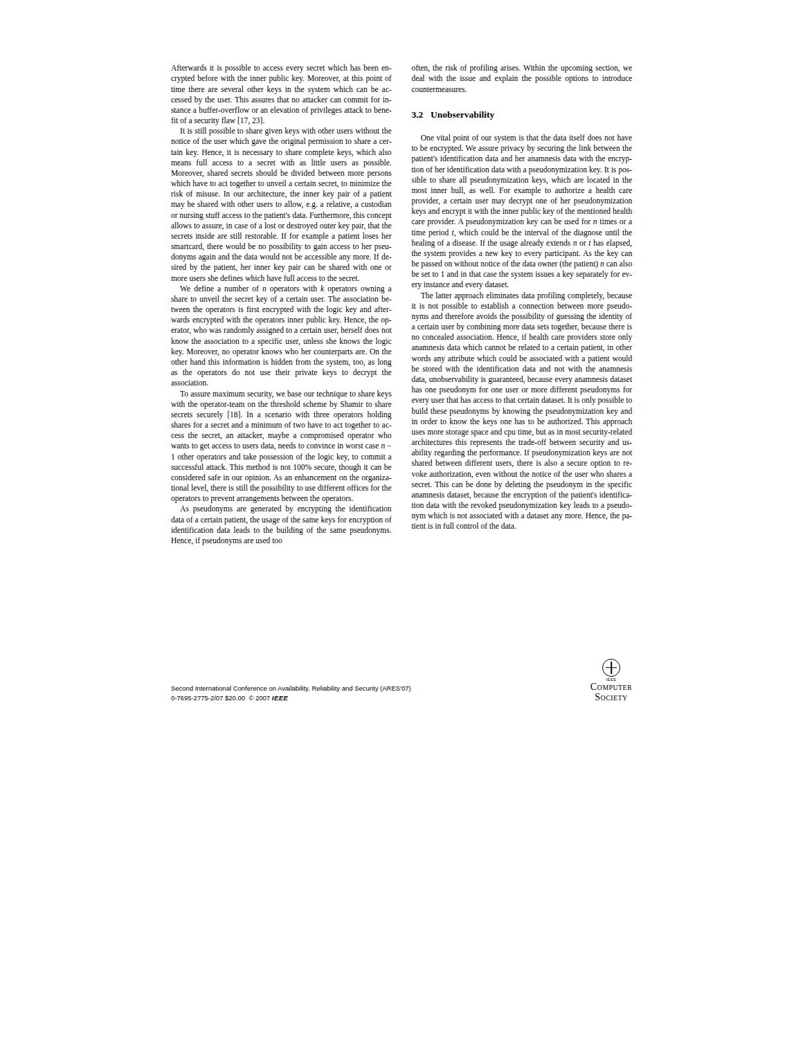Afterwards it is possible to access every secret which has been encrypted before with the inner public key. Moreover, at this point of time there are several other keys in the system which can be accessed by the user. This assures that no attacker can commit for instance a buffer-overflow or an elevation of privileges attack to benefit of a security flaw [17, 23].
It is still possible to share given keys with other users without the notice of the user which gave the original permission to share a certain key. Hence, it is necessary to share complete keys, which also means full access to a secret with as little users as possible. Moreover, shared secrets should be divided between more persons which have to act together to unveil a certain secret, to minimize the risk of misuse. In our architecture, the inner key pair of a patient may be shared with other users to allow, e.g. a relative, a custodian or nursing stuff access to the patient's data. Furthermore, this concept allows to assure, in case of a lost or destroyed outer key pair, that the secrets inside are still restorable. If for example a patient loses her smartcard, there would be no possibility to gain access to her pseudonyms again and the data would not be accessible any more. If desired by the patient, her inner key pair can be shared with one or more users she defines which have full access to the secret.
We define a number of n operators with k operators owning a share to unveil the secret key of a certain user. The association between the operators is first encrypted with the logic key and afterwards encrypted with the operators inner public key. Hence, the operator, who was randomly assigned to a certain user, herself does not know the association to a specific user, unless she knows the logic key. Moreover, no operator knows who her counterparts are. On the other hand this information is hidden from the system, too, as long as the operators do not use their private keys to decrypt the association.
To assure maximum security, we base our technique to share keys with the operator-team on the threshold scheme by Shamir to share secrets securely [18]. In a scenario with three operators holding shares for a secret and a minimum of two have to act together to access the secret, an attacker, maybe a compromised operator who wants to get access to users data, needs to convince in worst case n − 1 other operators and take possession of the logic key, to commit a successful attack. This method is not 100% secure, though it can be considered safe in our opinion. As an enhancement on the organizational level, there is still the possibility to use different offices for the operators to prevent arrangements between the operators.
As pseudonyms are generated by encrypting the identification data of a certain patient, the usage of the same keys for encryption of identification data leads to the building of the same pseudonyms. Hence, if pseudonyms are used too
often, the risk of profiling arises. Within the upcoming section, we deal with the issue and explain the possible options to introduce countermeasures.
3.2 Unobservability
One vital point of our system is that the data itself does not have to be encrypted. We assure privacy by securing the link between the patient's identification data and her anamnesis data with the encryption of her identification data with a pseudonymization key. It is possible to share all pseudonymization keys, which are located in the most inner hull, as well. For example to authorize a health care provider, a certain user may decrypt one of her pseudonymization keys and encrypt it with the inner public key of the mentioned health care provider. A pseudonymization key can be used for n times or a time period t, which could be the interval of the diagnose until the healing of a disease. If the usage already extends n or t has elapsed, the system provides a new key to every participant. As the key can be passed on without notice of the data owner (the patient) n can also be set to 1 and in that case the system issues a key separately for every instance and every dataset.
The latter approach eliminates data profiling completely, because it is not possible to establish a connection between more pseudonyms and therefore avoids the possibility of guessing the identity of a certain user by combining more data sets together, because there is no concealed association. Hence, if health care providers store only anamnesis data which cannot be related to a certain patient, in other words any attribute which could be associated with a patient would be stored with the identification data and not with the anamnesis data, unobservability is guaranteed, because every anamnesis dataset has one pseudonym for one user or more different pseudonyms for every user that has access to that certain dataset. It is only possible to build these pseudonyms by knowing the pseudonymization key and in order to know the keys one has to be authorized. This approach uses more storage space and cpu time, but as in most security-related architectures this represents the trade-off between security and usability regarding the performance. If pseudonymization keys are not shared between different users, there is also a secure option to revoke authorization, even without the notice of the user who shares a secret. This can be done by deleting the pseudonym in the specific anamnesis dataset, because the encryption of the patient's identification data with the revoked pseudonymization key leads to a pseudonym which is not associated with a dataset any more. Hence, the patient is in full control of the data.
Second International Conference on Availability, Reliability and Security (ARES'07)
0-7695-2775-2/07 $20.00 © 2007 IEEE
IEEE
Computer
Society